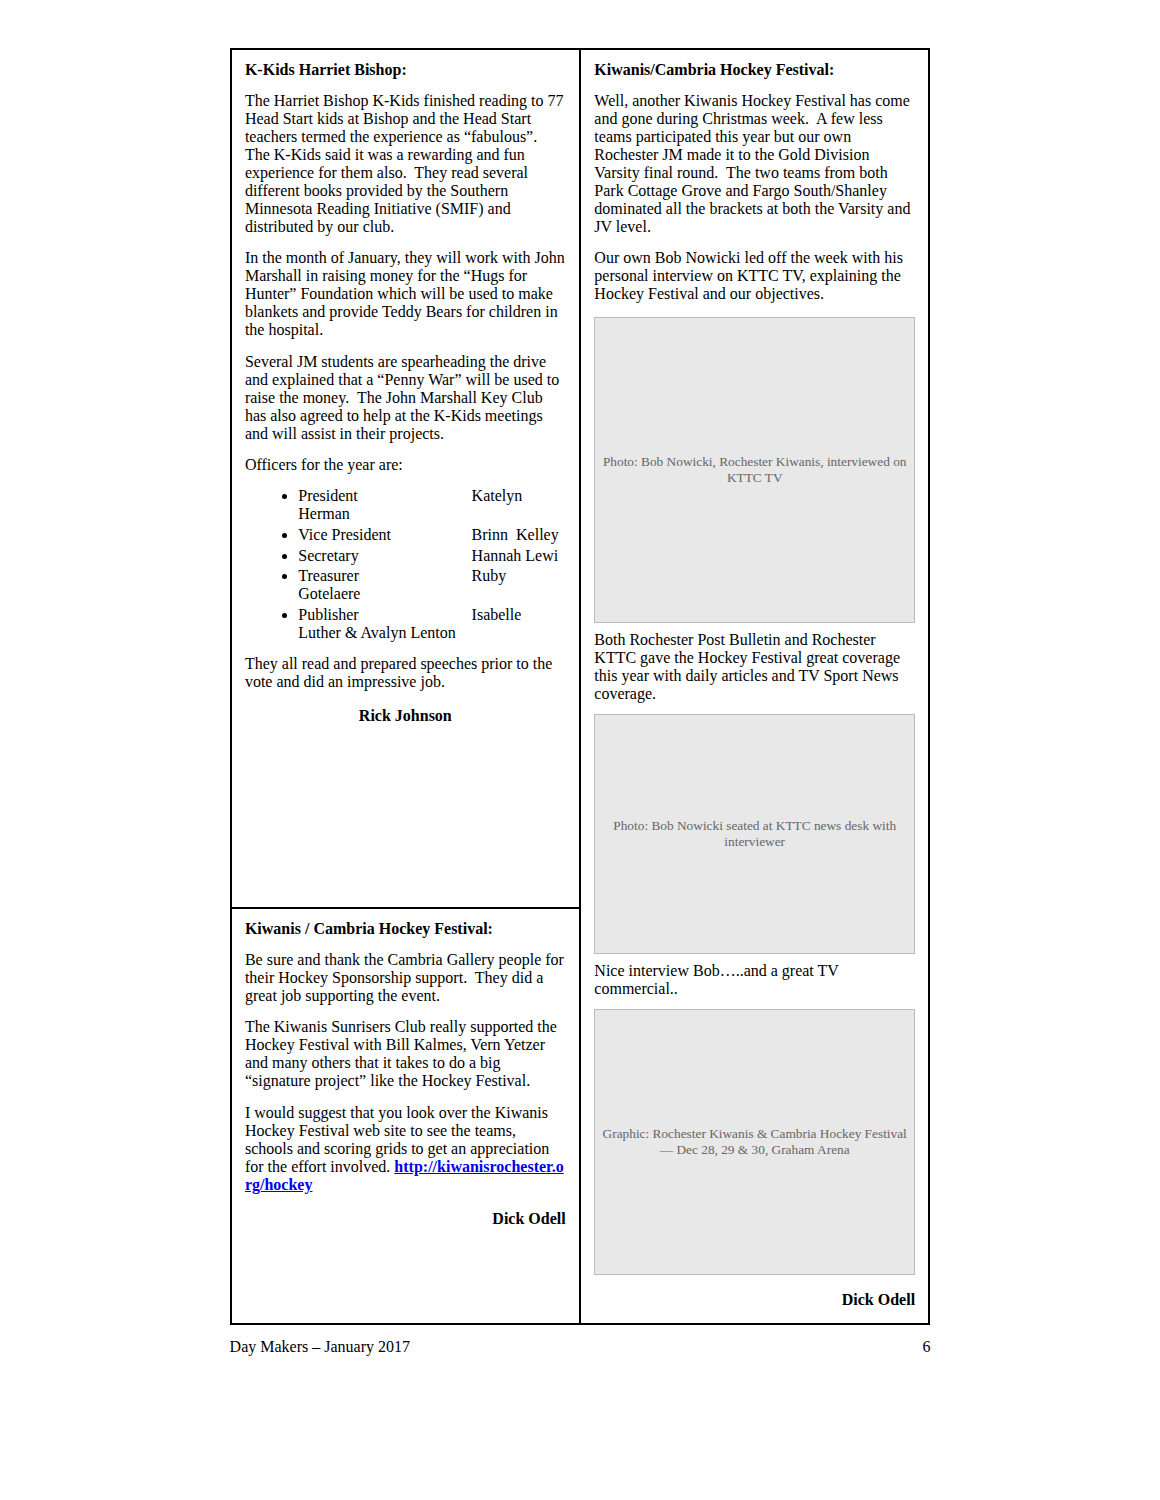| K-Kids Harriet Bishop: The Harriet Bishop K-Kids finished reading to 77 Head Start kids at Bishop and the Head Start teachers termed the experience as “fabulous”. The K-Kids said it was a rewarding and fun experience for them also. They read several different books provided by the Southern Minnesota Reading Initiative (SMIF) and distributed by our club. In the month of January, they will work with John Marshall in raising money for the “Hugs for Hunter” Foundation which will be used to make blankets and provide Teddy Bears for children in the hospital. Several JM students are spearheading the drive and explained that a “Penny War” will be used to raise the money. The John Marshall Key Club has also agreed to help at the K-Kids meetings and will assist in their projects. Officers for the year are: President Katelyn Herman Vice President Brinn Kelley Secretary Hannah Lewi Treasurer Ruby Gotelaere Publisher Isabelle Luther & Avalyn Lenton They all read and prepared speeches prior to the vote and did an impressive job. Rick Johnson | Kiwanis/Cambria Hockey Festival: Well, another Kiwanis Hockey Festival has come and gone during Christmas week. A few less teams participated this year but our own Rochester JM made it to the Gold Division Varsity final round. The two teams from both Park Cottage Grove and Fargo South/Shanley dominated all the brackets at both the Varsity and JV level. Our own Bob Nowicki led off the week with his personal interview on KTTC TV, explaining the Hockey Festival and our objectives. Photo: Bob Nowicki, Rochester Kiwanis, interviewed on KTTC TV Both Rochester Post Bulletin and Rochester KTTC gave the Hockey Festival great coverage this year with daily articles and TV Sport News coverage. Photo: Bob Nowicki seated at KTTC news desk with interviewer Nice interview Bob…..and a great TV commercial.. Graphic: Rochester Kiwanis & Cambria Hockey Festival — Dec 28, 29 & 30, Graham Arena Dick Odell |
| Kiwanis / Cambria Hockey Festival: Be sure and thank the Cambria Gallery people for their Hockey Sponsorship support. They did a great job supporting the event. The Kiwanis Sunrisers Club really supported the Hockey Festival with Bill Kalmes, Vern Yetzer and many others that it takes to do a big “signature project” like the Hockey Festival. I would suggest that you look over the Kiwanis Hockey Festival web site to see the teams, schools and scoring grids to get an appreciation for the effort involved. http://kiwanisrochester.org/hockey Dick Odell |
Day Makers – January 2017
6